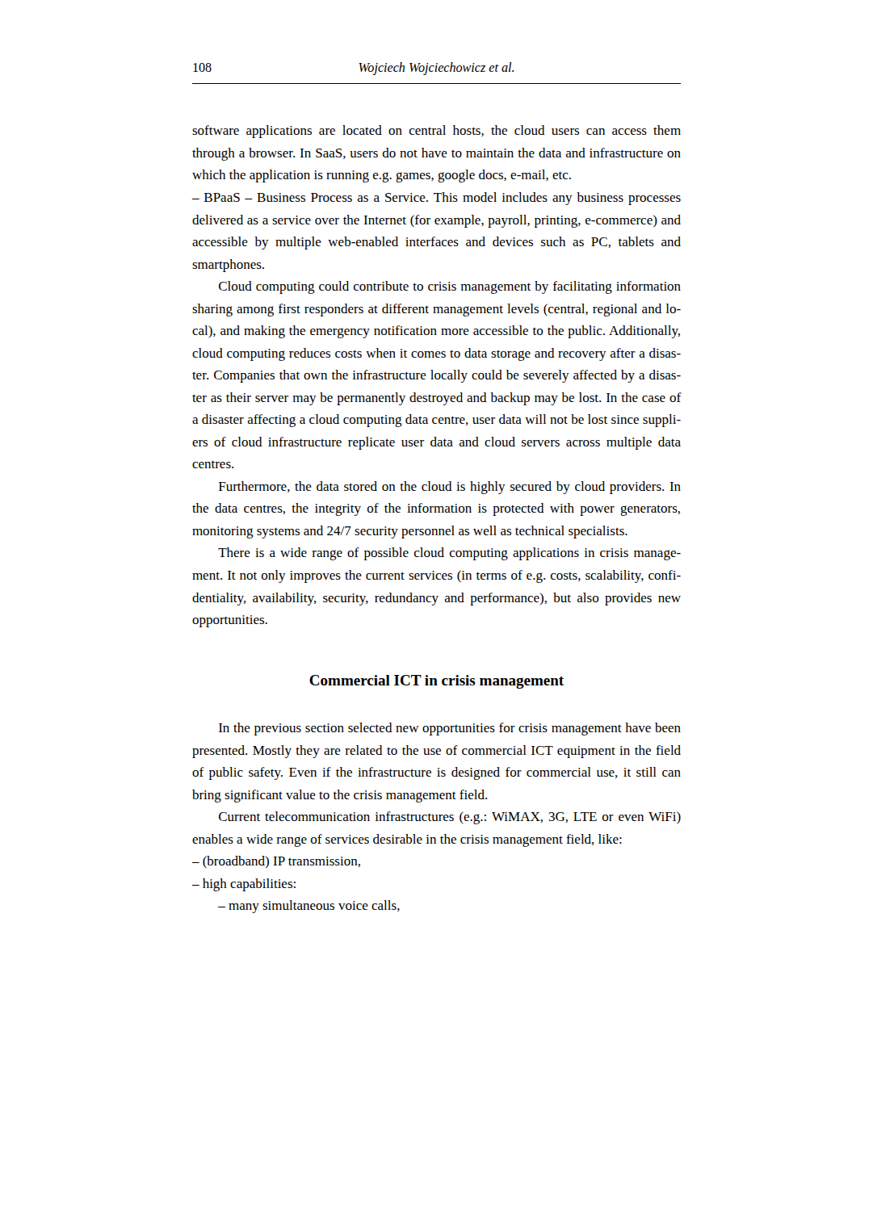108 Wojciech Wojciechowicz et al.
software applications are located on central hosts, the cloud users can access them through a browser. In SaaS, users do not have to maintain the data and infrastructure on which the application is running e.g. games, google docs, e-mail, etc.
– BPaaS – Business Process as a Service. This model includes any business processes delivered as a service over the Internet (for example, payroll, printing, e-commerce) and accessible by multiple web-enabled interfaces and devices such as PC, tablets and smartphones.
Cloud computing could contribute to crisis management by facilitating information sharing among first responders at different management levels (central, regional and local), and making the emergency notification more accessible to the public. Additionally, cloud computing reduces costs when it comes to data storage and recovery after a disaster. Companies that own the infrastructure locally could be severely affected by a disaster as their server may be permanently destroyed and backup may be lost. In the case of a disaster affecting a cloud computing data centre, user data will not be lost since suppliers of cloud infrastructure replicate user data and cloud servers across multiple data centres.
Furthermore, the data stored on the cloud is highly secured by cloud providers. In the data centres, the integrity of the information is protected with power generators, monitoring systems and 24/7 security personnel as well as technical specialists.
There is a wide range of possible cloud computing applications in crisis management. It not only improves the current services (in terms of e.g. costs, scalability, confidentiality, availability, security, redundancy and performance), but also provides new opportunities.
Commercial ICT in crisis management
In the previous section selected new opportunities for crisis management have been presented. Mostly they are related to the use of commercial ICT equipment in the field of public safety. Even if the infrastructure is designed for commercial use, it still can bring significant value to the crisis management field.
Current telecommunication infrastructures (e.g.: WiMAX, 3G, LTE or even WiFi) enables a wide range of services desirable in the crisis management field, like:
– (broadband) IP transmission,
– high capabilities:
– many simultaneous voice calls,